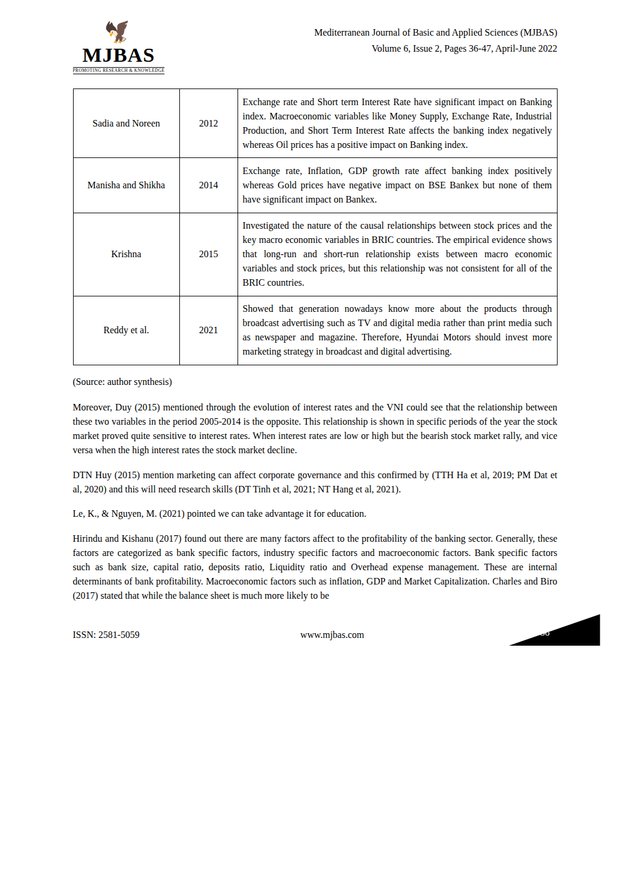🦅 MJBAS PROMOTING RESEARCH & KNOWLEDGE
Mediterranean Journal of Basic and Applied Sciences (MJBAS)
Volume 6, Issue 2, Pages 36-47, April-June 2022
| Sadia and Noreen | 2012 | Exchange rate and Short term Interest Rate have significant impact on Banking index. Macroeconomic variables like Money Supply, Exchange Rate, Industrial Production, and Short Term Interest Rate affects the banking index negatively whereas Oil prices has a positive impact on Banking index. |
| Manisha and Shikha | 2014 | Exchange rate, Inflation, GDP growth rate affect banking index positively whereas Gold prices have negative impact on BSE Bankex but none of them have significant impact on Bankex. |
| Krishna | 2015 | Investigated the nature of the causal relationships between stock prices and the key macro economic variables in BRIC countries. The empirical evidence shows that long-run and short-run relationship exists between macro economic variables and stock prices, but this relationship was not consistent for all of the BRIC countries. |
| Reddy et al. | 2021 | Showed that generation nowadays know more about the products through broadcast advertising such as TV and digital media rather than print media such as newspaper and magazine. Therefore, Hyundai Motors should invest more marketing strategy in broadcast and digital advertising. |
(Source: author synthesis)
Moreover, Duy (2015) mentioned through the evolution of interest rates and the VNI could see that the relationship between these two variables in the period 2005-2014 is the opposite. This relationship is shown in specific periods of the year the stock market proved quite sensitive to interest rates. When interest rates are low or high but the bearish stock market rally, and vice versa when the high interest rates the stock market decline.
DTN Huy (2015) mention marketing can affect corporate governance and this confirmed by (TTH Ha et al, 2019; PM Dat et al, 2020) and this will need research skills (DT Tinh et al, 2021; NT Hang et al, 2021).
Le, K., & Nguyen, M. (2021) pointed we can take advantage it for education.
Hirindu and Kishanu (2017) found out there are many factors affect to the profitability of the banking sector. Generally, these factors are categorized as bank specific factors, industry specific factors and macroeconomic factors. Bank specific factors such as bank size, capital ratio, deposits ratio, Liquidity ratio and Overhead expense management. These are internal determinants of bank profitability. Macroeconomic factors such as inflation, GDP and Market Capitalization. Charles and Biro (2017) stated that while the balance sheet is much more likely to be
ISSN: 2581-5059
www.mjbas.com
38